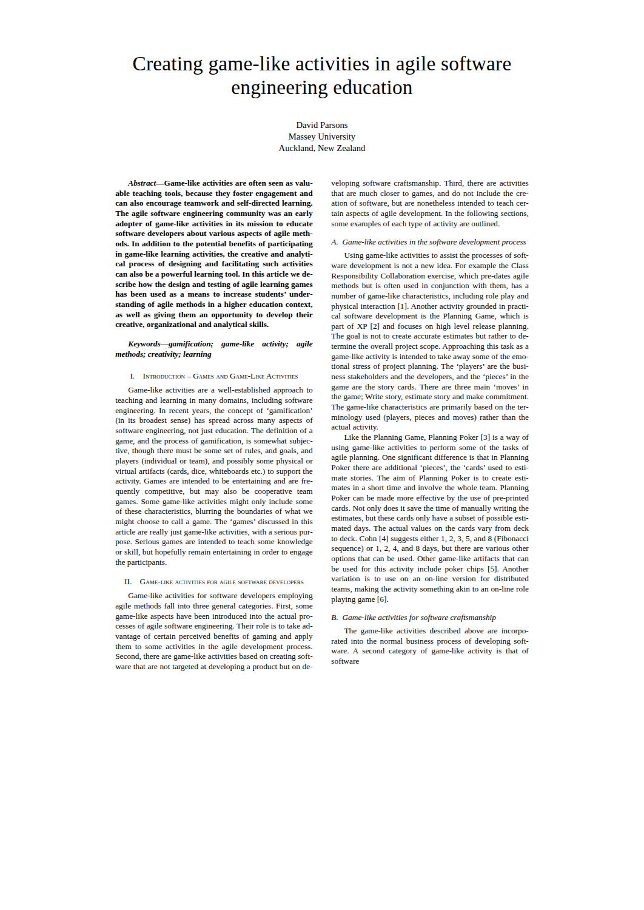Creating game-like activities in agile software engineering education
David Parsons
Massey University
Auckland, New Zealand
Abstract—Game-like activities are often seen as valuable teaching tools, because they foster engagement and can also encourage teamwork and self-directed learning. The agile software engineering community was an early adopter of game-like activities in its mission to educate software developers about various aspects of agile methods. In addition to the potential benefits of participating in game-like learning activities, the creative and analytical process of designing and facilitating such activities can also be a powerful learning tool. In this article we describe how the design and testing of agile learning games has been used as a means to increase students’ understanding of agile methods in a higher education context, as well as giving them an opportunity to develop their creative, organizational and analytical skills.
Keywords—gamification; game-like activity; agile methods; creativity; learning
I. Introduction – Games and Game-Like Activities
Game-like activities are a well-established approach to teaching and learning in many domains, including software engineering. In recent years, the concept of ‘gamification’ (in its broadest sense) has spread across many aspects of software engineering, not just education. The definition of a game, and the process of gamification, is somewhat subjective, though there must be some set of rules, and goals, and players (individual or team), and possibly some physical or virtual artifacts (cards, dice, whiteboards etc.) to support the activity. Games are intended to be entertaining and are frequently competitive, but may also be cooperative team games. Some game-like activities might only include some of these characteristics, blurring the boundaries of what we might choose to call a game. The ‘games’ discussed in this article are really just game-like activities, with a serious purpose. Serious games are intended to teach some knowledge or skill, but hopefully remain entertaining in order to engage the participants.
II. Game-like activities for agile software developers
Game-like activities for software developers employing agile methods fall into three general categories. First, some game-like aspects have been introduced into the actual processes of agile software engineering. Their role is to take advantage of certain perceived benefits of gaming and apply them to some activities in the agile development process. Second, there are game-like activities based on creating software that are not targeted at developing a product but on developing software craftsmanship. Third, there are activities that are much closer to games, and do not include the creation of software, but are nonetheless intended to teach certain aspects of agile development. In the following sections, some examples of each type of activity are outlined.
A. Game-like activities in the software development process
Using game-like activities to assist the processes of software development is not a new idea. For example the Class Responsibility Collaboration exercise, which pre-dates agile methods but is often used in conjunction with them, has a number of game-like characteristics, including role play and physical interaction [1]. Another activity grounded in practical software development is the Planning Game, which is part of XP [2] and focuses on high level release planning. The goal is not to create accurate estimates but rather to determine the overall project scope. Approaching this task as a game-like activity is intended to take away some of the emotional stress of project planning. The ‘players’ are the business stakeholders and the developers, and the ‘pieces’ in the game are the story cards. There are three main ‘moves’ in the game; Write story, estimate story and make commitment. The game-like characteristics are primarily based on the terminology used (players, pieces and moves) rather than the actual activity.
Like the Planning Game, Planning Poker [3] is a way of using game-like activities to perform some of the tasks of agile planning. One significant difference is that in Planning Poker there are additional ‘pieces’, the ‘cards’ used to estimate stories. The aim of Planning Poker is to create estimates in a short time and involve the whole team. Planning Poker can be made more effective by the use of pre-printed cards. Not only does it save the time of manually writing the estimates, but these cards only have a subset of possible estimated days. The actual values on the cards vary from deck to deck. Cohn [4] suggests either 1, 2, 3, 5, and 8 (Fibonacci sequence) or 1, 2, 4, and 8 days, but there are various other options that can be used. Other game-like artifacts that can be used for this activity include poker chips [5]. Another variation is to use on an on-line version for distributed teams, making the activity something akin to an on-line role playing game [6].
B. Game-like activities for software craftsmanship
The game-like activities described above are incorporated into the normal business process of developing software. A second category of game-like activity is that of software